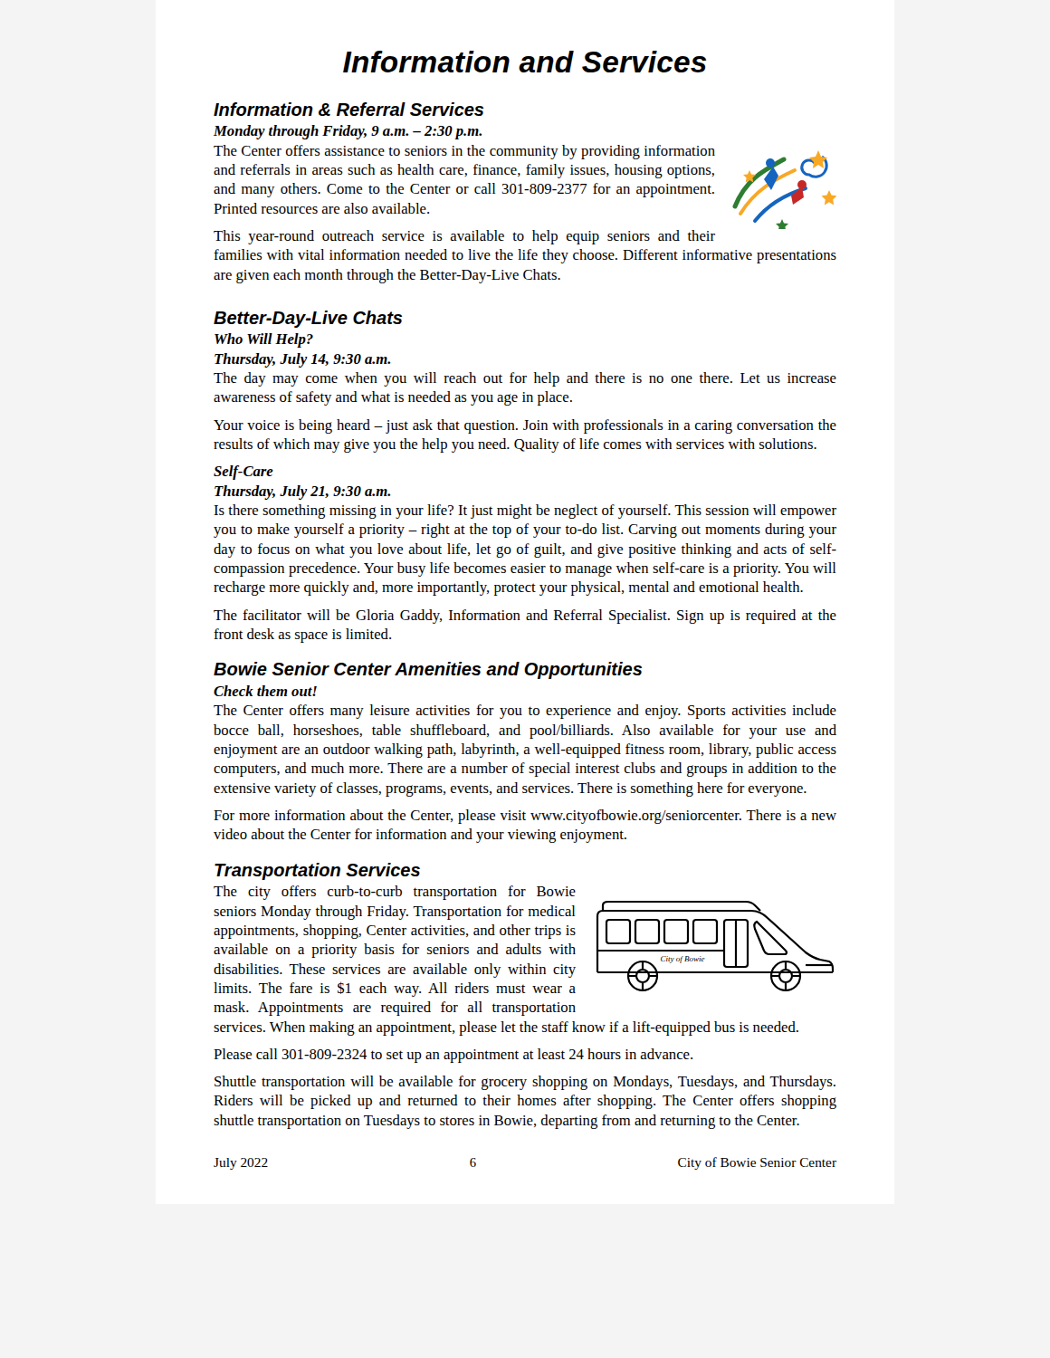Information and Services
Information & Referral Services
Monday through Friday, 9 a.m. – 2:30 p.m.
The Center offers assistance to seniors in the community by providing information and referrals in areas such as health care, finance, family issues, housing options, and many others. Come to the Center or call 301-809-2377 for an appointment. Printed resources are also available.
This year-round outreach service is available to help equip seniors and their families with vital information needed to live the life they choose. Different informative presentations are given each month through the Better-Day-Live Chats.
Better-Day-Live Chats
Who Will Help?
Thursday, July 14, 9:30 a.m.
The day may come when you will reach out for help and there is no one there. Let us increase awareness of safety and what is needed as you age in place.
Your voice is being heard – just ask that question. Join with professionals in a caring conversation the results of which may give you the help you need. Quality of life comes with services with solutions.
Self-Care
Thursday, July 21, 9:30 a.m.
Is there something missing in your life? It just might be neglect of yourself. This session will empower you to make yourself a priority – right at the top of your to-do list. Carving out moments during your day to focus on what you love about life, let go of guilt, and give positive thinking and acts of self-compassion precedence. Your busy life becomes easier to manage when self-care is a priority. You will recharge more quickly and, more importantly, protect your physical, mental and emotional health.
The facilitator will be Gloria Gaddy, Information and Referral Specialist. Sign up is required at the front desk as space is limited.
Bowie Senior Center Amenities and Opportunities
Check them out!
The Center offers many leisure activities for you to experience and enjoy. Sports activities include bocce ball, horseshoes, table shuffleboard, and pool/billiards. Also available for your use and enjoyment are an outdoor walking path, labyrinth, a well-equipped fitness room, library, public access computers, and much more. There are a number of special interest clubs and groups in addition to the extensive variety of classes, programs, events, and services. There is something here for everyone.
For more information about the Center, please visit www.cityofbowie.org/seniorcenter. There is a new video about the Center for information and your viewing enjoyment.
Transportation Services
City of Bowie
The city offers curb-to-curb transportation for Bowie seniors Monday through Friday. Transportation for medical appointments, shopping, Center activities, and other trips is available on a priority basis for seniors and adults with disabilities. These services are available only within city limits. The fare is $1 each way. All riders must wear a mask. Appointments are required for all transportation services. When making an appointment, please let the staff know if a lift-equipped bus is needed.
Please call 301-809-2324 to set up an appointment at least 24 hours in advance.
Shuttle transportation will be available for grocery shopping on Mondays, Tuesdays, and Thursdays. Riders will be picked up and returned to their homes after shopping. The Center offers shopping shuttle transportation on Tuesdays to stores in Bowie, departing from and returning to the Center.
July 2022 6 City of Bowie Senior Center